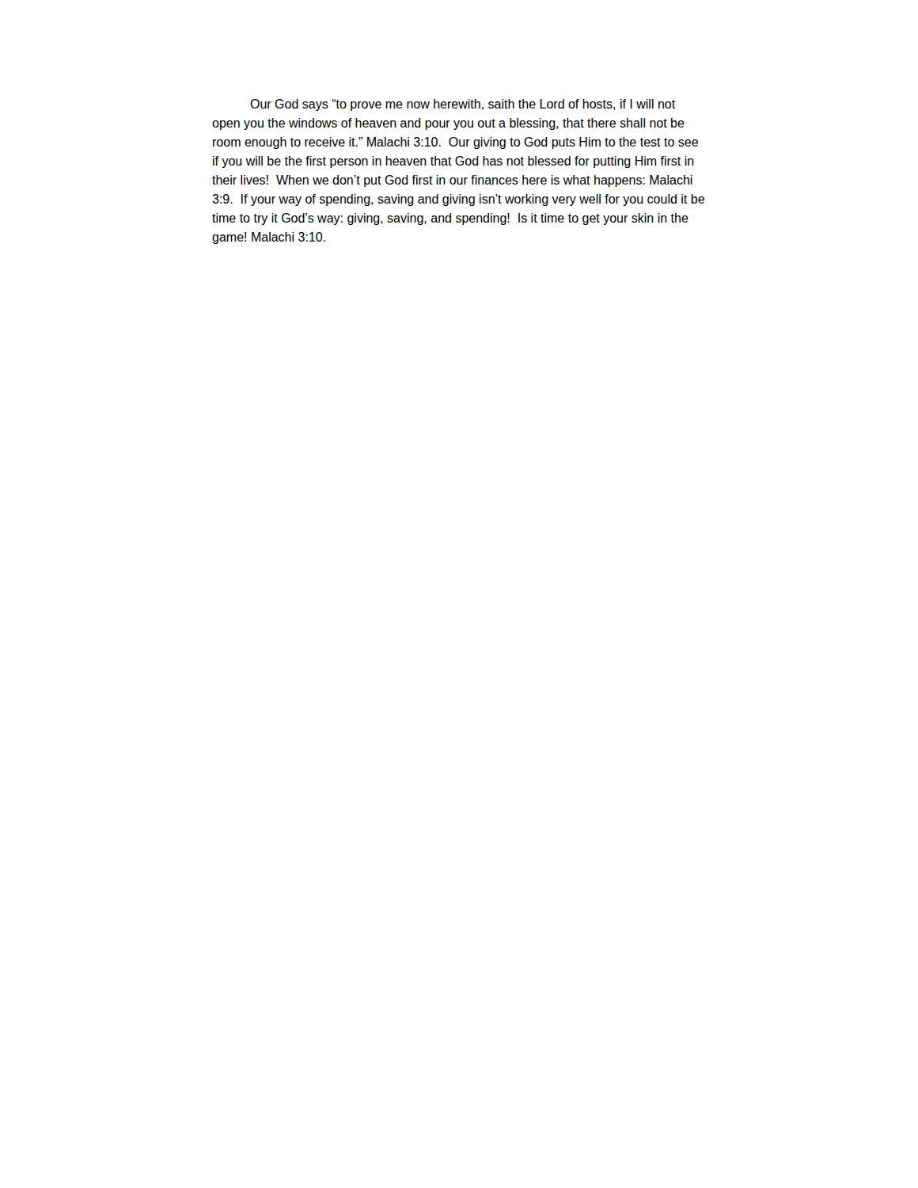Our God says “to prove me now herewith, saith the Lord of hosts, if I will not open you the windows of heaven and pour you out a blessing, that there shall not be room enough to receive it.” Malachi 3:10. Our giving to God puts Him to the test to see if you will be the first person in heaven that God has not blessed for putting Him first in their lives! When we don’t put God first in our finances here is what happens: Malachi 3:9. If your way of spending, saving and giving isn’t working very well for you could it be time to try it God’s way: giving, saving, and spending! Is it time to get your skin in the game! Malachi 3:10.